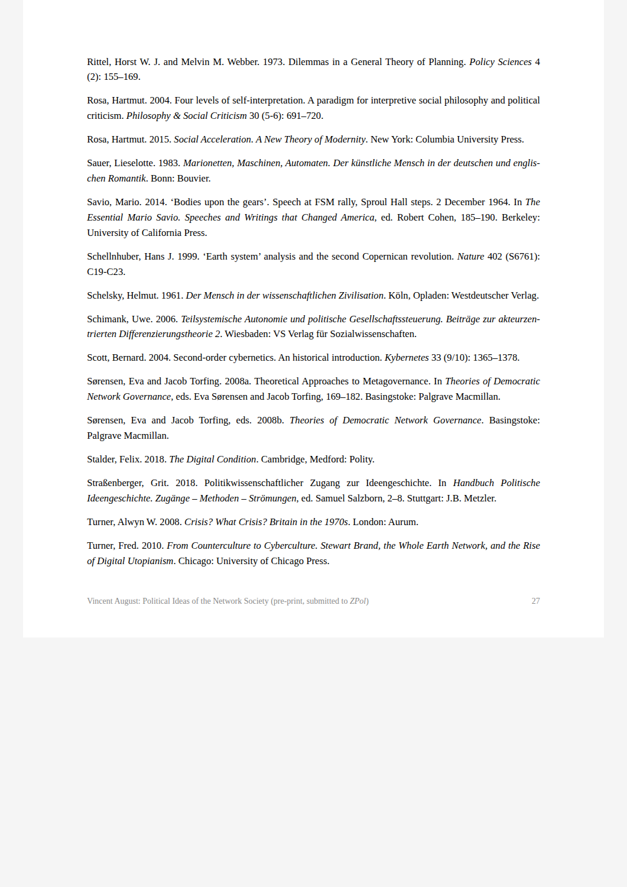Rittel, Horst W. J. and Melvin M. Webber. 1973. Dilemmas in a General Theory of Planning. Policy Sciences 4 (2): 155–169.
Rosa, Hartmut. 2004. Four levels of self-interpretation. A paradigm for interpretive social philosophy and political criticism. Philosophy & Social Criticism 30 (5-6): 691–720.
Rosa, Hartmut. 2015. Social Acceleration. A New Theory of Modernity. New York: Columbia University Press.
Sauer, Lieselotte. 1983. Marionetten, Maschinen, Automaten. Der künstliche Mensch in der deutschen und englischen Romantik. Bonn: Bouvier.
Savio, Mario. 2014. ‘Bodies upon the gears’. Speech at FSM rally, Sproul Hall steps. 2 December 1964. In The Essential Mario Savio. Speeches and Writings that Changed America, ed. Robert Cohen, 185–190. Berkeley: University of California Press.
Schellnhuber, Hans J. 1999. ‘Earth system’ analysis and the second Copernican revolution. Nature 402 (S6761): C19-C23.
Schelsky, Helmut. 1961. Der Mensch in der wissenschaftlichen Zivilisation. Köln, Opladen: Westdeutscher Verlag.
Schimank, Uwe. 2006. Teilsystemische Autonomie und politische Gesellschaftssteuerung. Beiträge zur akteurzentrierten Differenzierungstheorie 2. Wiesbaden: VS Verlag für Sozialwissenschaften.
Scott, Bernard. 2004. Second-order cybernetics. An historical introduction. Kybernetes 33 (9/10): 1365–1378.
Sørensen, Eva and Jacob Torfing. 2008a. Theoretical Approaches to Metagovernance. In Theories of Democratic Network Governance, eds. Eva Sørensen and Jacob Torfing, 169–182. Basingstoke: Palgrave Macmillan.
Sørensen, Eva and Jacob Torfing, eds. 2008b. Theories of Democratic Network Governance. Basingstoke: Palgrave Macmillan.
Stalder, Felix. 2018. The Digital Condition. Cambridge, Medford: Polity.
Straßenberger, Grit. 2018. Politikwissenschaftlicher Zugang zur Ideengeschichte. In Handbuch Politische Ideengeschichte. Zugänge – Methoden – Strömungen, ed. Samuel Salzborn, 2–8. Stuttgart: J.B. Metzler.
Turner, Alwyn W. 2008. Crisis? What Crisis? Britain in the 1970s. London: Aurum.
Turner, Fred. 2010. From Counterculture to Cyberculture. Stewart Brand, the Whole Earth Network, and the Rise of Digital Utopianism. Chicago: University of Chicago Press.
Vincent August: Political Ideas of the Network Society (pre-print, submitted to ZPol) 27